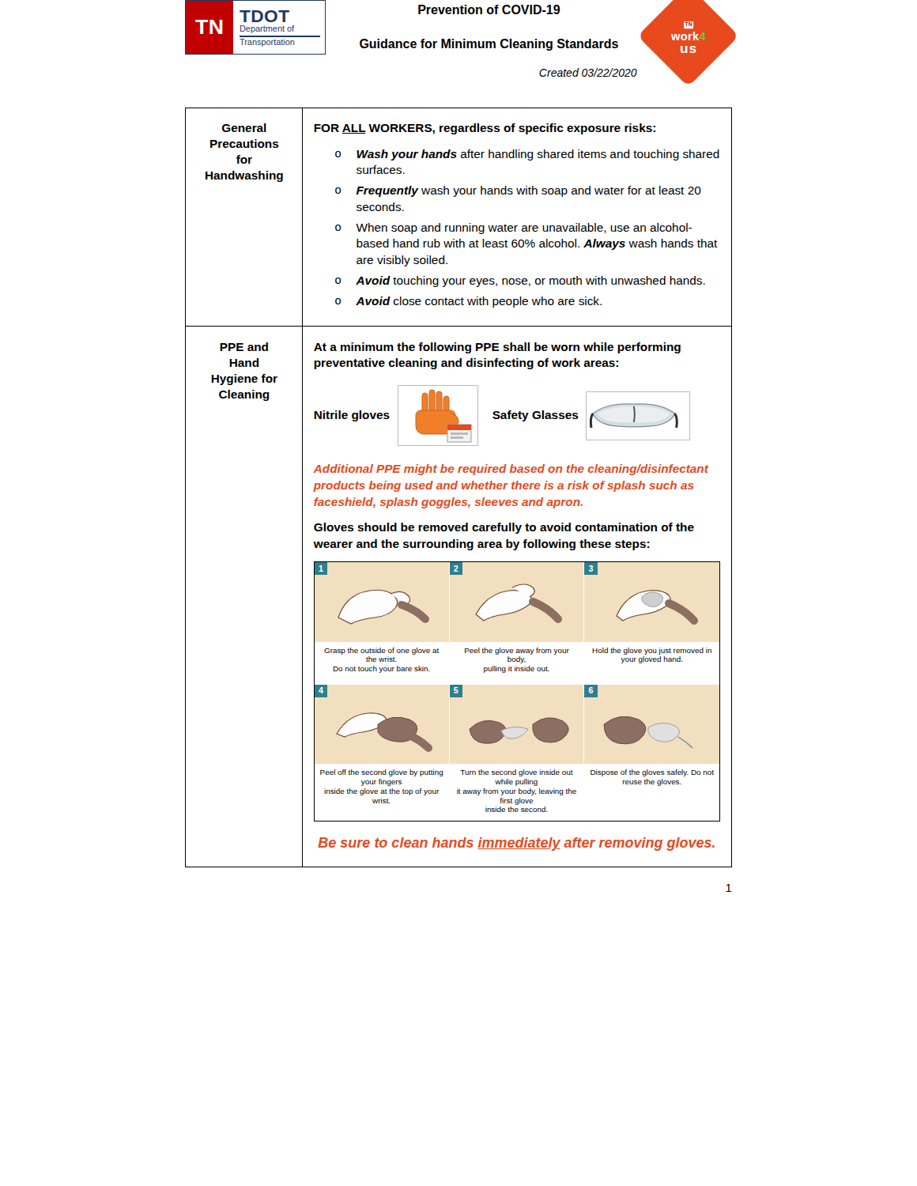TN
TDOT
Department of
Transportation
Prevention of COVID-19
Guidance for Minimum Cleaning Standards
Created 03/22/2020
TN
work4
us
| General Precautions for Handwashing | FOR ALL WORKERS, regardless of specific exposure risks: Wash your hands after handling shared items and touching shared surfaces. Frequently wash your hands with soap and water for at least 20 seconds. When soap and running water are unavailable, use an alcohol-based hand rub with at least 60% alcohol. Always wash hands that are visibly soiled. Avoid touching your eyes, nose, or mouth with unwashed hands. Avoid close contact with people who are sick. |
| PPE and Hand Hygiene for Cleaning | At a minimum the following PPE shall be worn while performing preventative cleaning and disinfecting of work areas: Nitrile gloves Safety Glasses Additional PPE might be required based on the cleaning/disinfectant products being used and whether there is a risk of splash such as faceshield, splash goggles, sleeves and apron. Gloves should be removed carefully to avoid contamination of the wearer and the surrounding area by following these steps: 1 Grasp the outside of one glove at the wrist. Do not touch your bare skin. 2 Peel the glove away from your body, pulling it inside out. 3 Hold the glove you just removed in your gloved hand. 4 Peel off the second glove by putting your fingers inside the glove at the top of your wrist. 5 Turn the second glove inside out while pulling it away from your body, leaving the first glove inside the second. 6 Dispose of the gloves safely. Do not reuse the gloves. Be sure to clean hands immediately after removing gloves. |
1